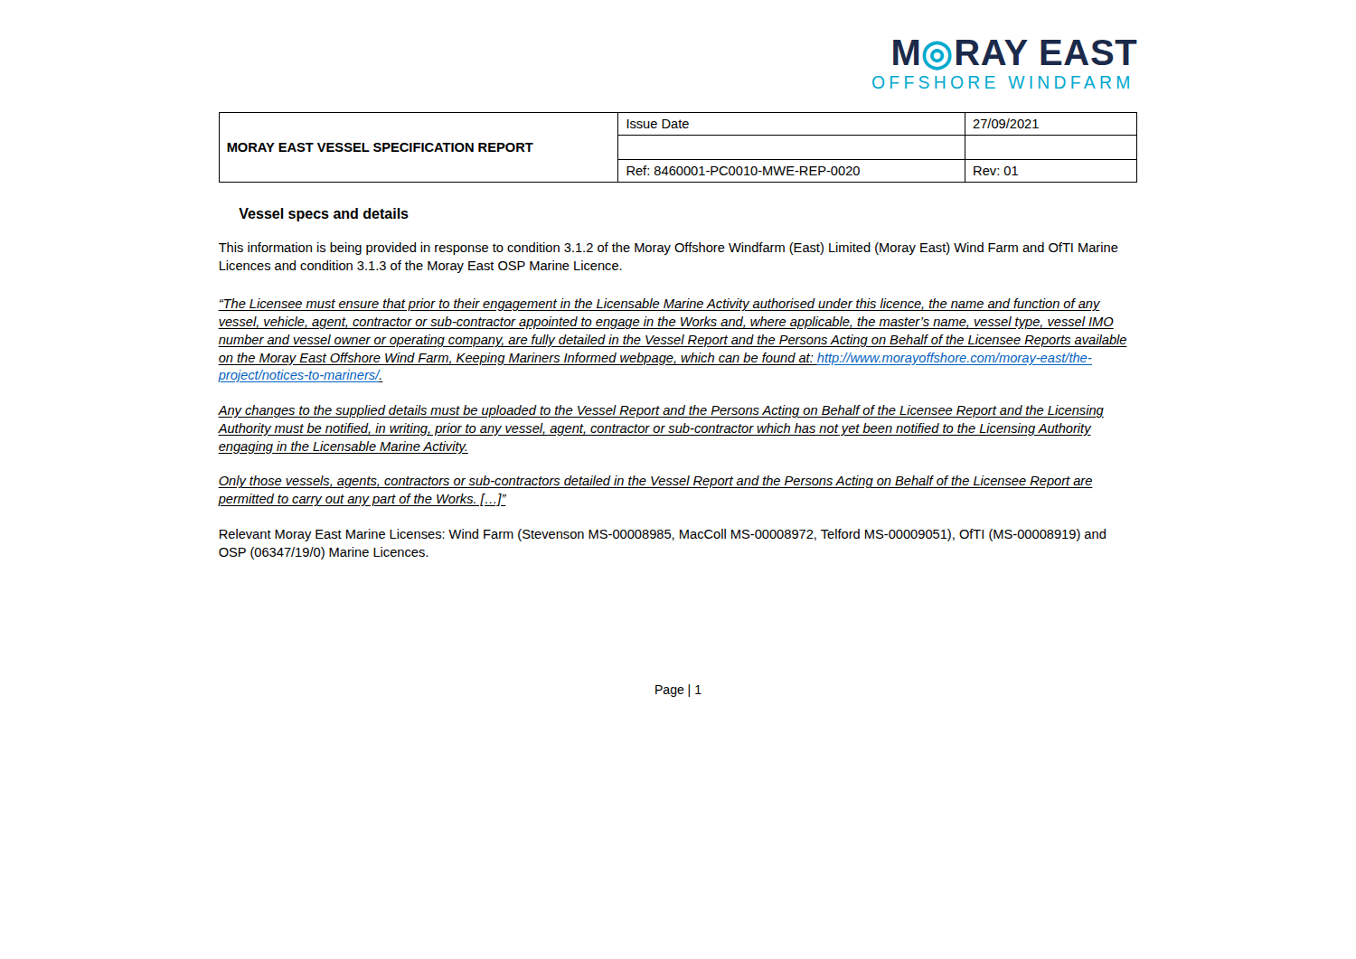M◎RAY EAST
OFFSHORE WINDFARM
| MORAY EAST VESSEL SPECIFICATION REPORT | Issue Date | 27/09/2021 |
| Ref: 8460001-PC0010-MWE-REP-0020 | Rev: 01 |
Vessel specs and details
This information is being provided in response to condition 3.1.2 of the Moray Offshore Windfarm (East) Limited (Moray East) Wind Farm and OfTI Marine Licences and condition 3.1.3 of the Moray East OSP Marine Licence.
“The Licensee must ensure that prior to their engagement in the Licensable Marine Activity authorised under this licence, the name and function of any vessel, vehicle, agent, contractor or sub-contractor appointed to engage in the Works and, where applicable, the master’s name, vessel type, vessel IMO number and vessel owner or operating company, are fully detailed in the Vessel Report and the Persons Acting on Behalf of the Licensee Reports available on the Moray East Offshore Wind Farm, Keeping Mariners Informed webpage, which can be found at: http://www.morayoffshore.com/moray-east/the-project/notices-to-mariners/.
Any changes to the supplied details must be uploaded to the Vessel Report and the Persons Acting on Behalf of the Licensee Report and the Licensing Authority must be notified, in writing, prior to any vessel, agent, contractor or sub-contractor which has not yet been notified to the Licensing Authority engaging in the Licensable Marine Activity.
Only those vessels, agents, contractors or sub-contractors detailed in the Vessel Report and the Persons Acting on Behalf of the Licensee Report are permitted to carry out any part of the Works. […]”
Relevant Moray East Marine Licenses: Wind Farm (Stevenson MS-00008985, MacColl MS-00008972, Telford MS-00009051), OfTI (MS-00008919) and OSP (06347/19/0) Marine Licences.
Page | 1